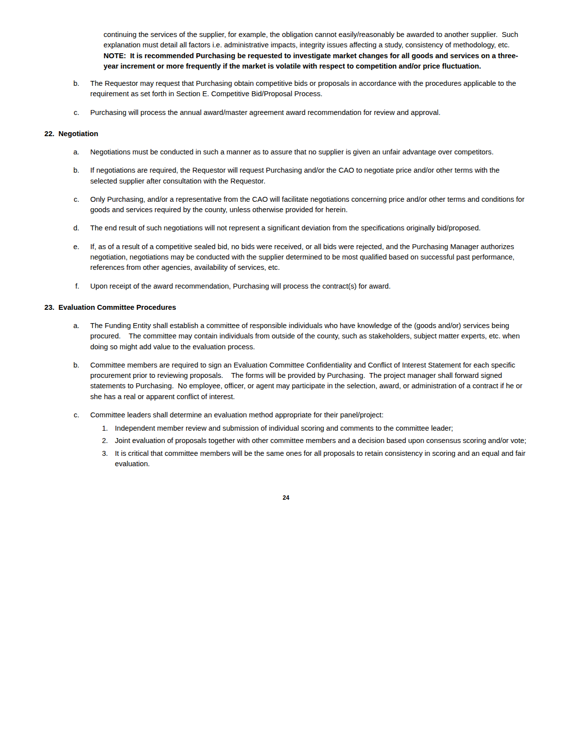continuing the services of the supplier, for example, the obligation cannot easily/reasonably be awarded to another supplier. Such explanation must detail all factors i.e. administrative impacts, integrity issues affecting a study, consistency of methodology, etc.
NOTE: It is recommended Purchasing be requested to investigate market changes for all goods and services on a three-year increment or more frequently if the market is volatile with respect to competition and/or price fluctuation.
The Requestor may request that Purchasing obtain competitive bids or proposals in accordance with the procedures applicable to the requirement as set forth in Section E. Competitive Bid/Proposal Process.
Purchasing will process the annual award/master agreement award recommendation for review and approval.
22. Negotiation
Negotiations must be conducted in such a manner as to assure that no supplier is given an unfair advantage over competitors.
If negotiations are required, the Requestor will request Purchasing and/or the CAO to negotiate price and/or other terms with the selected supplier after consultation with the Requestor.
Only Purchasing, and/or a representative from the CAO will facilitate negotiations concerning price and/or other terms and conditions for goods and services required by the county, unless otherwise provided for herein.
The end result of such negotiations will not represent a significant deviation from the specifications originally bid/proposed.
If, as of a result of a competitive sealed bid, no bids were received, or all bids were rejected, and the Purchasing Manager authorizes negotiation, negotiations may be conducted with the supplier determined to be most qualified based on successful past performance, references from other agencies, availability of services, etc.
Upon receipt of the award recommendation, Purchasing will process the contract(s) for award.
23. Evaluation Committee Procedures
The Funding Entity shall establish a committee of responsible individuals who have knowledge of the (goods and/or) services being procured. The committee may contain individuals from outside of the county, such as stakeholders, subject matter experts, etc. when doing so might add value to the evaluation process.
Committee members are required to sign an Evaluation Committee Confidentiality and Conflict of Interest Statement for each specific procurement prior to reviewing proposals. The forms will be provided by Purchasing. The project manager shall forward signed statements to Purchasing. No employee, officer, or agent may participate in the selection, award, or administration of a contract if he or she has a real or apparent conflict of interest.
Committee leaders shall determine an evaluation method appropriate for their panel/project:
Independent member review and submission of individual scoring and comments to the committee leader;
Joint evaluation of proposals together with other committee members and a decision based upon consensus scoring and/or vote;
It is critical that committee members will be the same ones for all proposals to retain consistency in scoring and an equal and fair evaluation.
24